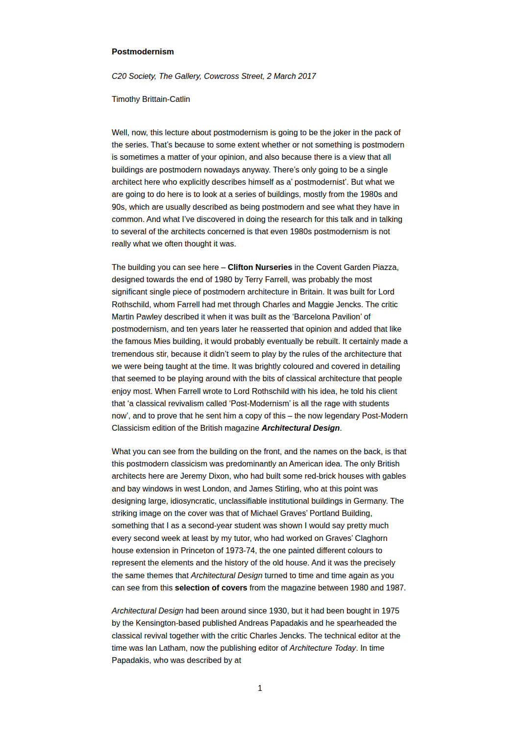Postmodernism
C20 Society, The Gallery, Cowcross Street, 2 March 2017
Timothy Brittain-Catlin
Well, now, this lecture about postmodernism is going to be the joker in the pack of the series. That’s because to some extent whether or not something is postmodern is sometimes a matter of your opinion, and also because there is a view that all buildings are postmodern nowadays anyway. There’s only going to be a single architect here who explicitly describes himself as a’ postmodernist’. But what we are going to do here is to look at a series of buildings, mostly from the 1980s and 90s, which are usually described as being postmodern and see what they have in common. And what I’ve discovered in doing the research for this talk and in talking to several of the architects concerned is that even 1980s postmodernism is not really what we often thought it was.
The building you can see here – Clifton Nurseries in the Covent Garden Piazza, designed towards the end of 1980 by Terry Farrell, was probably the most significant single piece of postmodern architecture in Britain. It was built for Lord Rothschild, whom Farrell had met through Charles and Maggie Jencks. The critic Martin Pawley described it when it was built as the ‘Barcelona Pavilion’ of postmodernism, and ten years later he reasserted that opinion and added that like the famous Mies building, it would probably eventually be rebuilt. It certainly made a tremendous stir, because it didn’t seem to play by the rules of the architecture that we were being taught at the time. It was brightly coloured and covered in detailing that seemed to be playing around with the bits of classical architecture that people enjoy most. When Farrell wrote to Lord Rothschild with his idea, he told his client that ‘a classical revivalism called ‘Post-Modernism’ is all the rage with students now’, and to prove that he sent him a copy of this – the now legendary Post-Modern Classicism edition of the British magazine Architectural Design.
What you can see from the building on the front, and the names on the back, is that this postmodern classicism was predominantly an American idea. The only British architects here are Jeremy Dixon, who had built some red-brick houses with gables and bay windows in west London, and James Stirling, who at this point was designing large, idiosyncratic, unclassifiable institutional buildings in Germany. The striking image on the cover was that of Michael Graves’ Portland Building, something that I as a second-year student was shown I would say pretty much every second week at least by my tutor, who had worked on Graves’ Claghorn house extension in Princeton of 1973-74, the one painted different colours to represent the elements and the history of the old house. And it was the precisely the same themes that Architectural Design turned to time and time again as you can see from this selection of covers from the magazine between 1980 and 1987.
Architectural Design had been around since 1930, but it had been bought in 1975 by the Kensington-based published Andreas Papadakis and he spearheaded the classical revival together with the critic Charles Jencks. The technical editor at the time was Ian Latham, now the publishing editor of Architecture Today. In time Papadakis, who was described by at
1